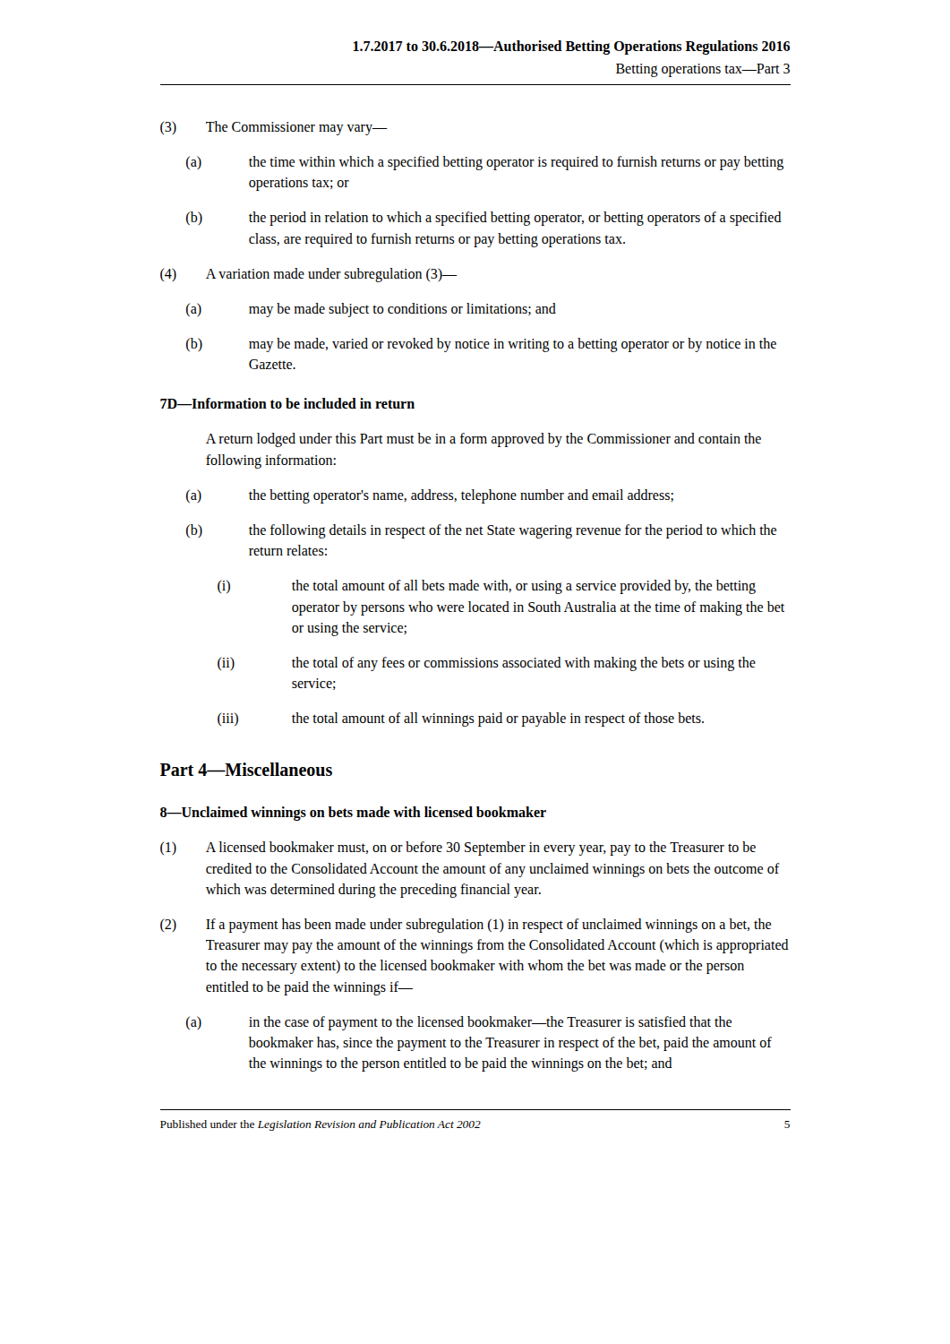1.7.2017 to 30.6.2018—Authorised Betting Operations Regulations 2016
Betting operations tax—Part 3
(3) The Commissioner may vary—
(a) the time within which a specified betting operator is required to furnish returns or pay betting operations tax; or
(b) the period in relation to which a specified betting operator, or betting operators of a specified class, are required to furnish returns or pay betting operations tax.
(4) A variation made under subregulation (3)—
(a) may be made subject to conditions or limitations; and
(b) may be made, varied or revoked by notice in writing to a betting operator or by notice in the Gazette.
7D—Information to be included in return
A return lodged under this Part must be in a form approved by the Commissioner and contain the following information:
(a) the betting operator's name, address, telephone number and email address;
(b) the following details in respect of the net State wagering revenue for the period to which the return relates:
(i) the total amount of all bets made with, or using a service provided by, the betting operator by persons who were located in South Australia at the time of making the bet or using the service;
(ii) the total of any fees or commissions associated with making the bets or using the service;
(iii) the total amount of all winnings paid or payable in respect of those bets.
Part 4—Miscellaneous
8—Unclaimed winnings on bets made with licensed bookmaker
(1) A licensed bookmaker must, on or before 30 September in every year, pay to the Treasurer to be credited to the Consolidated Account the amount of any unclaimed winnings on bets the outcome of which was determined during the preceding financial year.
(2) If a payment has been made under subregulation (1) in respect of unclaimed winnings on a bet, the Treasurer may pay the amount of the winnings from the Consolidated Account (which is appropriated to the necessary extent) to the licensed bookmaker with whom the bet was made or the person entitled to be paid the winnings if—
(a) in the case of payment to the licensed bookmaker—the Treasurer is satisfied that the bookmaker has, since the payment to the Treasurer in respect of the bet, paid the amount of the winnings to the person entitled to be paid the winnings on the bet; and
Published under the Legislation Revision and Publication Act 2002 5